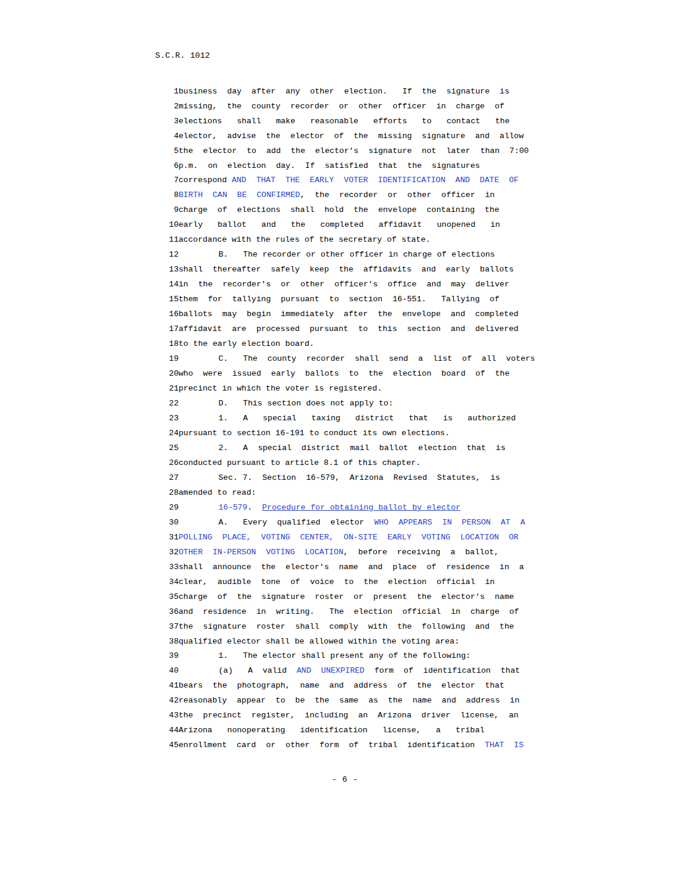S.C.R. 1012
| 1 | business day after any other election. If the signature is |
| 2 | missing, the county recorder or other officer in charge of |
| 3 | elections shall make reasonable efforts to contact the |
| 4 | elector, advise the elector of the missing signature and allow |
| 5 | the elector to add the elector's signature not later than 7:00 |
| 6 | p.m. on election day. If satisfied that the signatures |
| 7 | correspond AND THAT THE EARLY VOTER IDENTIFICATION AND DATE OF |
| 8 | BIRTH CAN BE CONFIRMED , the recorder or other officer in |
| 9 | charge of elections shall hold the envelope containing the |
| 10 | early ballot and the completed affidavit unopened in |
| 11 | accordance with the rules of the secretary of state. |
| 12 | B. The recorder or other officer in charge of elections |
| 13 | shall thereafter safely keep the affidavits and early ballots |
| 14 | in the recorder's or other officer's office and may deliver |
| 15 | them for tallying pursuant to section 16-551. Tallying of |
| 16 | ballots may begin immediately after the envelope and completed |
| 17 | affidavit are processed pursuant to this section and delivered |
| 18 | to the early election board. |
| 19 | C. The county recorder shall send a list of all voters |
| 20 | who were issued early ballots to the election board of the |
| 21 | precinct in which the voter is registered. |
| 22 | D. This section does not apply to: |
| 23 | 1. A special taxing district that is authorized |
| 24 | pursuant to section 16-191 to conduct its own elections. |
| 25 | 2. A special district mail ballot election that is |
| 26 | conducted pursuant to article 8.1 of this chapter. |
| 27 | Sec. 7. Section 16-579, Arizona Revised Statutes, is |
| 28 | amended to read: |
| 29 | 16-579 . Procedure for obtaining ballot by elector |
| 30 | A. Every qualified elector WHO APPEARS IN PERSON AT A |
| 31 | POLLING PLACE, VOTING CENTER, ON-SITE EARLY VOTING LOCATION OR |
| 32 | OTHER IN-PERSON VOTING LOCATION , before receiving a ballot, |
| 33 | shall announce the elector's name and place of residence in a |
| 34 | clear, audible tone of voice to the election official in |
| 35 | charge of the signature roster or present the elector's name |
| 36 | and residence in writing. The election official in charge of |
| 37 | the signature roster shall comply with the following and the |
| 38 | qualified elector shall be allowed within the voting area: |
| 39 | 1. The elector shall present any of the following: |
| 40 | (a) A valid AND UNEXPIRED form of identification that |
| 41 | bears the photograph, name and address of the elector that |
| 42 | reasonably appear to be the same as the name and address in |
| 43 | the precinct register, including an Arizona driver license, an |
| 44 | Arizona nonoperating identification license, a tribal |
| 45 | enrollment card or other form of tribal identification THAT IS |
- 6 -